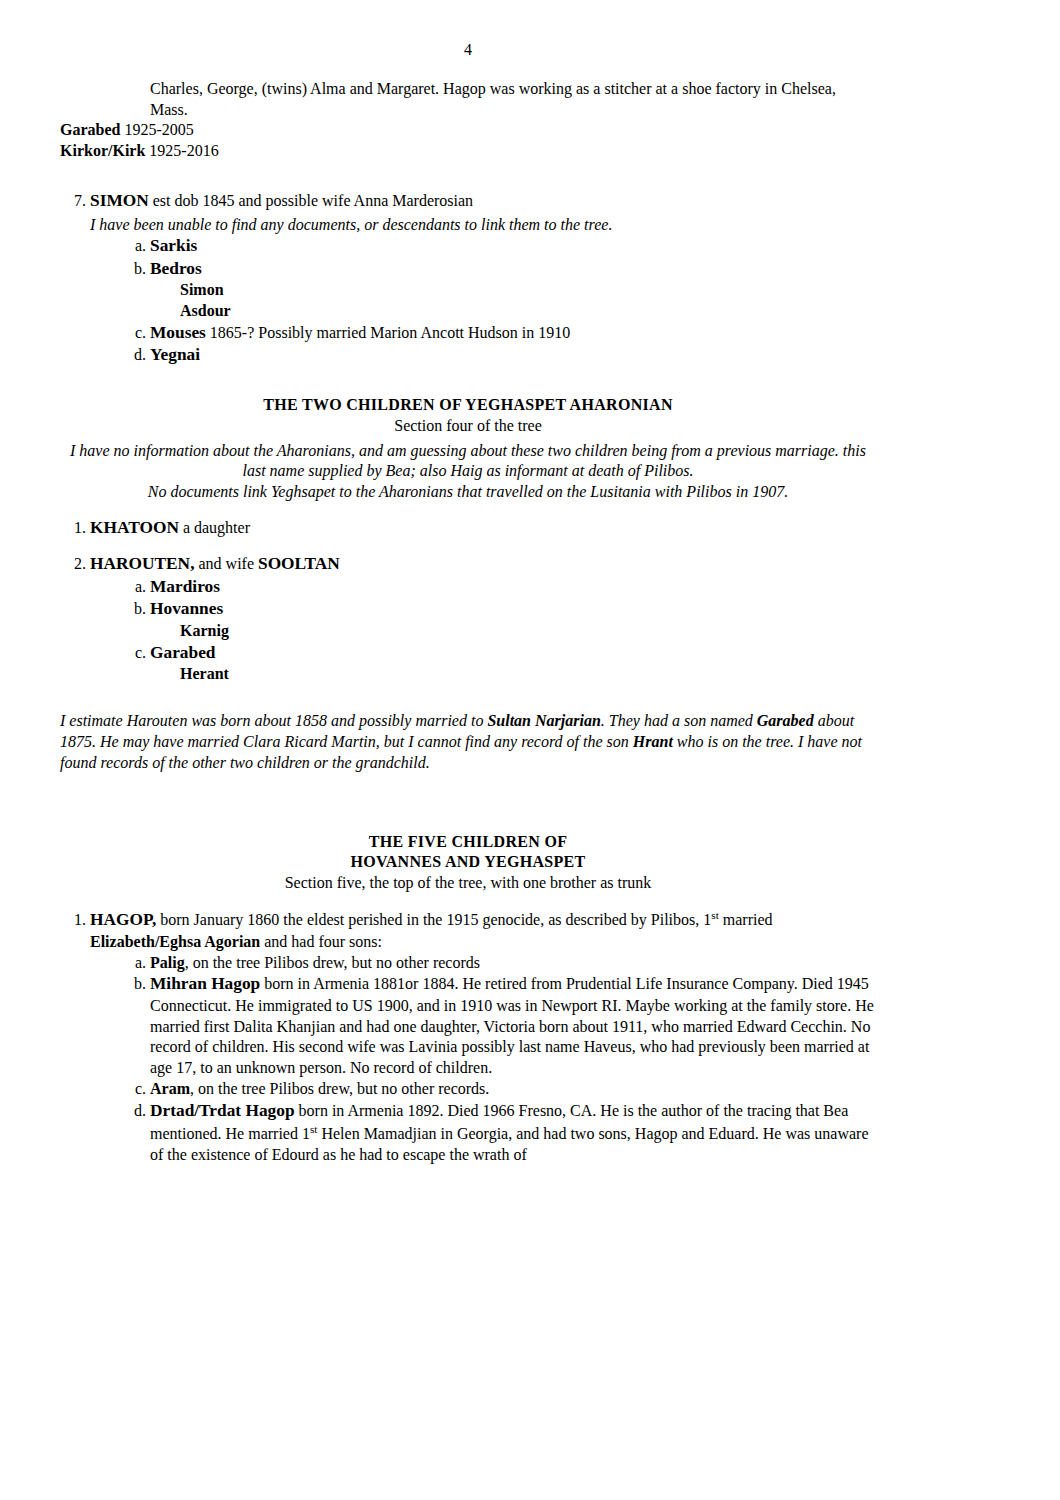4
Charles, George, (twins) Alma and Margaret. Hagop was working as a stitcher at a shoe factory in Chelsea, Mass.
Garabed 1925-2005
Kirkor/Kirk 1925-2016
SIMON est dob 1845 and possible wife Anna Marderosian
I have been unable to find any documents, or descendants to link them to the tree.
Sarkis
Bedros
Simon
Asdour
Mouses 1865-? Possibly married Marion Ancott Hudson in 1910
Yegnai
THE TWO CHILDREN OF YEGHASPET AHARONIAN
Section four of the tree
I have no information about the Aharonians, and am guessing about these two children being from a previous marriage. this last name supplied by Bea; also Haig as informant at death of Pilibos.
No documents link Yeghsapet to the Aharonians that travelled on the Lusitania with Pilibos in 1907.
KHATOON a daughter
HAROUTEN, and wife SOOLTAN
Mardiros
Hovannes
Karnig
Garabed
Herant
I estimate Harouten was born about 1858 and possibly married to Sultan Narjarian. They had a son named Garabed about 1875. He may have married Clara Ricard Martin, but I cannot find any record of the son Hrant who is on the tree. I have not found records of the other two children or the grandchild.
THE FIVE CHILDREN OF
HOVANNES AND YEGHASPET
Section five, the top of the tree, with one brother as trunk
HAGOP, born January 1860 the eldest perished in the 1915 genocide, as described by Pilibos, 1st married Elizabeth/Eghsa Agorian and had four sons:
Palig, on the tree Pilibos drew, but no other records
Mihran Hagop born in Armenia 1881or 1884. He retired from Prudential Life Insurance Company. Died 1945 Connecticut. He immigrated to US 1900, and in 1910 was in Newport RI. Maybe working at the family store. He married first Dalita Khanjian and had one daughter, Victoria born about 1911, who married Edward Cecchin. No record of children. His second wife was Lavinia possibly last name Haveus, who had previously been married at age 17, to an unknown person. No record of children.
Aram, on the tree Pilibos drew, but no other records.
Drtad/Trdat Hagop born in Armenia 1892. Died 1966 Fresno, CA. He is the author of the tracing that Bea mentioned. He married 1st Helen Mamadjian in Georgia, and had two sons, Hagop and Eduard. He was unaware of the existence of Edourd as he had to escape the wrath of